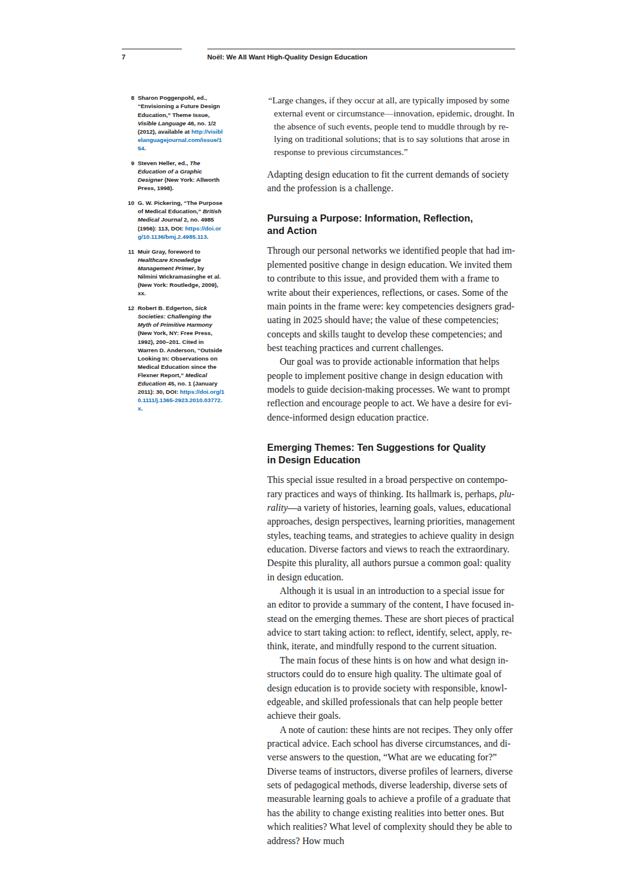7
Noël: We All Want High-Quality Design Education
Sharon Poggenpohl, ed., “Envisioning a Future Design Education,” Theme Issue, Visible Language 46, no. 1/2 (2012), available at http://visiblelanguagejournal.com/issue/154.
Steven Heller, ed., The Education of a Graphic Designer (New York: Allworth Press, 1998).
G. W. Pickering, “The Purpose of Medical Education,” British Medical Journal 2, no. 4985 (1956): 113, DOI: https://doi.org/10.1136/bmj.2.4985.113.
Muir Gray, foreword to Healthcare Knowledge Management Primer, by Nilmini Wickramasinghe et al. (New York: Routledge, 2009), xx.
Robert B. Edgerton, Sick Societies: Challenging the Myth of Primitive Harmony (New York, NY: Free Press, 1992), 200–201. Cited in Warren D. Anderson, “Outside Looking In: Observations on Medical Education since the Flexner Report,” Medical Education 45, no. 1 (January 2011): 30, DOI: https://doi.org/10.1111/j.1365-2923.2010.03772.x.
“Large changes, if they occur at all, are typically imposed by some external event or circumstance—innovation, epidemic, drought. In the absence of such events, people tend to muddle through by relying on traditional solutions; that is to say solutions that arose in response to previous circumstances.”
Adapting design education to fit the current demands of society and the profession is a challenge.
Pursuing a Purpose: Information, Reflection,
and Action
Through our personal networks we identified people that had implemented positive change in design education. We invited them to contribute to this issue, and provided them with a frame to write about their experiences, reflections, or cases. Some of the main points in the frame were: key competencies designers graduating in 2025 should have; the value of these competencies; concepts and skills taught to develop these competencies; and best teaching practices and current challenges.
Our goal was to provide actionable information that helps people to implement positive change in design education with models to guide decision-making processes. We want to prompt reflection and encourage people to act. We have a desire for evidence-informed design education practice.
Emerging Themes: Ten Suggestions for Quality
in Design Education
This special issue resulted in a broad perspective on contemporary practices and ways of thinking. Its hallmark is, perhaps, plurality—a variety of histories, learning goals, values, educational approaches, design perspectives, learning priorities, management styles, teaching teams, and strategies to achieve quality in design education. Diverse factors and views to reach the extraordinary. Despite this plurality, all authors pursue a common goal: quality in design education.
Although it is usual in an introduction to a special issue for an editor to provide a summary of the content, I have focused instead on the emerging themes. These are short pieces of practical advice to start taking action: to reflect, identify, select, apply, rethink, iterate, and mindfully respond to the current situation.
The main focus of these hints is on how and what design instructors could do to ensure high quality. The ultimate goal of design education is to provide society with responsible, knowledgeable, and skilled professionals that can help people better achieve their goals.
A note of caution: these hints are not recipes. They only offer practical advice. Each school has diverse circumstances, and diverse answers to the question, “What are we educating for?” Diverse teams of instructors, diverse profiles of learners, diverse sets of pedagogical methods, diverse leadership, diverse sets of measurable learning goals to achieve a profile of a graduate that has the ability to change existing realities into better ones. But which realities? What level of complexity should they be able to address? How much